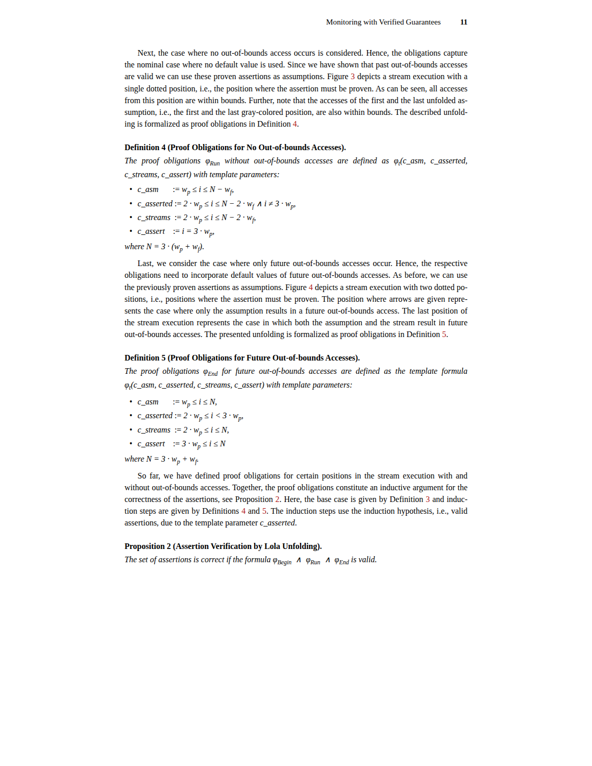Monitoring with Verified Guarantees 11
Next, the case where no out-of-bounds access occurs is considered. Hence, the obligations capture the nominal case where no default value is used. Since we have shown that past out-of-bounds accesses are valid we can use these proven assertions as assumptions. Figure 3 depicts a stream execution with a single dotted position, i.e., the position where the assertion must be proven. As can be seen, all accesses from this position are within bounds. Further, note that the accesses of the first and the last unfolded assumption, i.e., the first and the last gray-colored position, are also within bounds. The described unfolding is formalized as proof obligations in Definition 4.
Definition 4 (Proof Obligations for No Out-of-bounds Accesses).
The proof obligations φRun without out-of-bounds accesses are defined as φt(c_asm, c_asserted, c_streams, c_assert) with template parameters:
c_asm := wp ≤ i ≤ N − wf,
c_asserted := 2 · wp ≤ i ≤ N − 2 · wf ∧ i ≠ 3 · wp,
c_streams := 2 · wp ≤ i ≤ N − 2 · wf,
c_assert := i = 3 · wp,
where N = 3 · (wp + wf).
Last, we consider the case where only future out-of-bounds accesses occur. Hence, the respective obligations need to incorporate default values of future out-of-bounds accesses. As before, we can use the previously proven assertions as assumptions. Figure 4 depicts a stream execution with two dotted positions, i.e., positions where the assertion must be proven. The position where arrows are given represents the case where only the assumption results in a future out-of-bounds access. The last position of the stream execution represents the case in which both the assumption and the stream result in future out-of-bounds accesses. The presented unfolding is formalized as proof obligations in Definition 5.
Definition 5 (Proof Obligations for Future Out-of-bounds Accesses).
The proof obligations φEnd for future out-of-bounds accesses are defined as the template formula φt(c_asm, c_asserted, c_streams, c_assert) with template parameters:
c_asm := wp ≤ i ≤ N,
c_asserted := 2 · wp ≤ i < 3 · wp,
c_streams := 2 · wp ≤ i ≤ N,
c_assert := 3 · wp ≤ i ≤ N
where N = 3 · wp + wf.
So far, we have defined proof obligations for certain positions in the stream execution with and without out-of-bounds accesses. Together, the proof obligations constitute an inductive argument for the correctness of the assertions, see Proposition 2. Here, the base case is given by Definition 3 and induction steps are given by Definitions 4 and 5. The induction steps use the induction hypothesis, i.e., valid assertions, due to the template parameter c_asserted.
Proposition 2 (Assertion Verification by Lola Unfolding).
The set of assertions is correct if the formula φBegin ∧ φRun ∧ φEnd is valid.